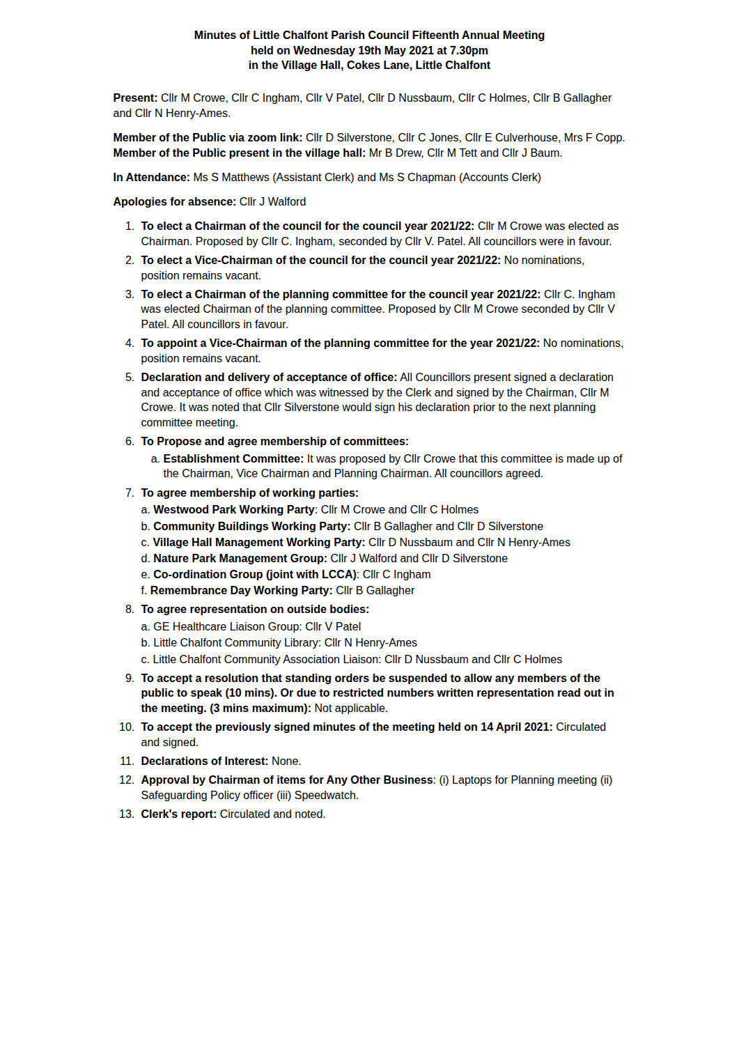Minutes of Little Chalfont Parish Council Fifteenth Annual Meeting
held on Wednesday 19th May 2021 at 7.30pm
in the Village Hall, Cokes Lane, Little Chalfont
Present: Cllr M Crowe, Cllr C Ingham, Cllr V Patel, Cllr D Nussbaum, Cllr C Holmes, Cllr B Gallagher and Cllr N Henry-Ames.
Member of the Public via zoom link: Cllr D Silverstone, Cllr C Jones, Cllr E Culverhouse, Mrs F Copp.
Member of the Public present in the village hall: Mr B Drew, Cllr M Tett and Cllr J Baum.
In Attendance: Ms S Matthews (Assistant Clerk) and Ms S Chapman (Accounts Clerk)
Apologies for absence: Cllr J Walford
To elect a Chairman of the council for the council year 2021/22: Cllr M Crowe was elected as Chairman. Proposed by Cllr C. Ingham, seconded by Cllr V. Patel. All councillors were in favour.
To elect a Vice-Chairman of the council for the council year 2021/22: No nominations, position remains vacant.
To elect a Chairman of the planning committee for the council year 2021/22: Cllr C. Ingham was elected Chairman of the planning committee. Proposed by Cllr M Crowe seconded by Cllr V Patel. All councillors in favour.
To appoint a Vice-Chairman of the planning committee for the year 2021/22: No nominations, position remains vacant.
Declaration and delivery of acceptance of office: All Councillors present signed a declaration and acceptance of office which was witnessed by the Clerk and signed by the Chairman, Cllr M Crowe. It was noted that Cllr Silverstone would sign his declaration prior to the next planning committee meeting.
To Propose and agree membership of committees:
Establishment Committee: It was proposed by Cllr Crowe that this committee is made up of the Chairman, Vice Chairman and Planning Chairman. All councillors agreed.
To agree membership of working parties:
a. Westwood Park Working Party: Cllr M Crowe and Cllr C Holmes
b. Community Buildings Working Party: Cllr B Gallagher and Cllr D Silverstone
c. Village Hall Management Working Party: Cllr D Nussbaum and Cllr N Henry-Ames
d. Nature Park Management Group: Cllr J Walford and Cllr D Silverstone
e. Co-ordination Group (joint with LCCA): Cllr C Ingham
f. Remembrance Day Working Party: Cllr B Gallagher
To agree representation on outside bodies:
a. GE Healthcare Liaison Group: Cllr V Patel
b. Little Chalfont Community Library: Cllr N Henry-Ames
c. Little Chalfont Community Association Liaison: Cllr D Nussbaum and Cllr C Holmes
To accept a resolution that standing orders be suspended to allow any members of the public to speak (10 mins). Or due to restricted numbers written representation read out in the meeting. (3 mins maximum): Not applicable.
To accept the previously signed minutes of the meeting held on 14 April 2021: Circulated and signed.
Declarations of Interest: None.
Approval by Chairman of items for Any Other Business: (i) Laptops for Planning meeting (ii) Safeguarding Policy officer (iii) Speedwatch.
Clerk's report: Circulated and noted.